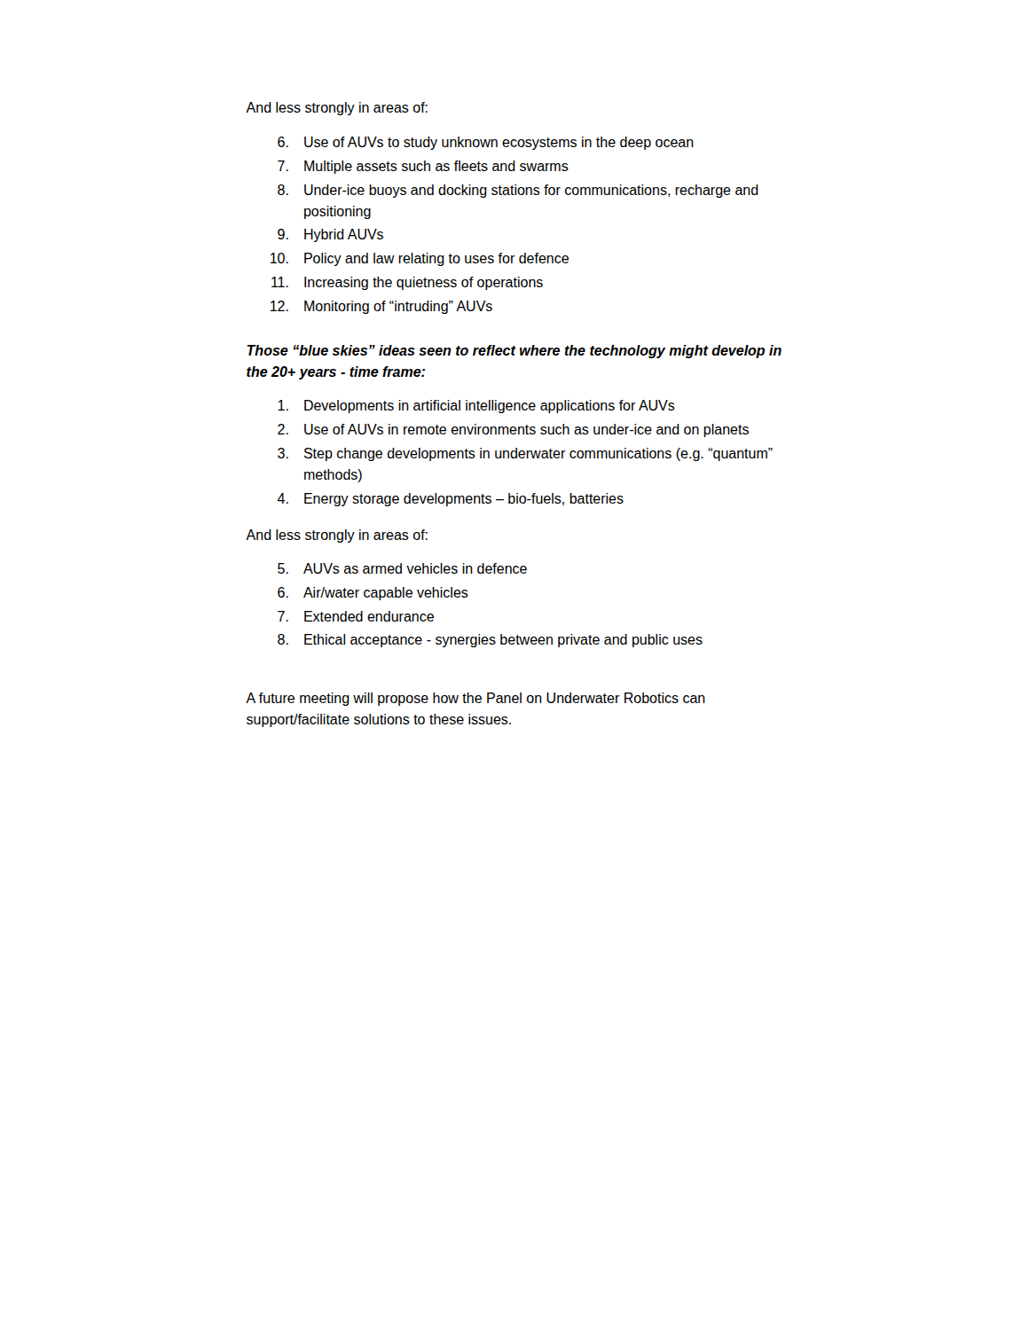And less strongly in areas of:
Use of AUVs to study unknown ecosystems in the deep ocean
Multiple assets such as fleets and swarms
Under-ice buoys and docking stations for communications, recharge and positioning
Hybrid AUVs
Policy and law relating to uses for defence
Increasing the quietness of operations
Monitoring of “intruding” AUVs
Those “blue skies” ideas seen to reflect where the technology might develop in the 20+ years - time frame:
Developments in artificial intelligence applications for AUVs
Use of AUVs in remote environments such as under-ice and on planets
Step change developments in underwater communications (e.g. “quantum” methods)
Energy storage developments – bio-fuels, batteries
And less strongly in areas of:
AUVs as armed vehicles in defence
Air/water capable vehicles
Extended endurance
Ethical acceptance - synergies between private and public uses
A future meeting will propose how the Panel on Underwater Robotics can support/facilitate solutions to these issues.